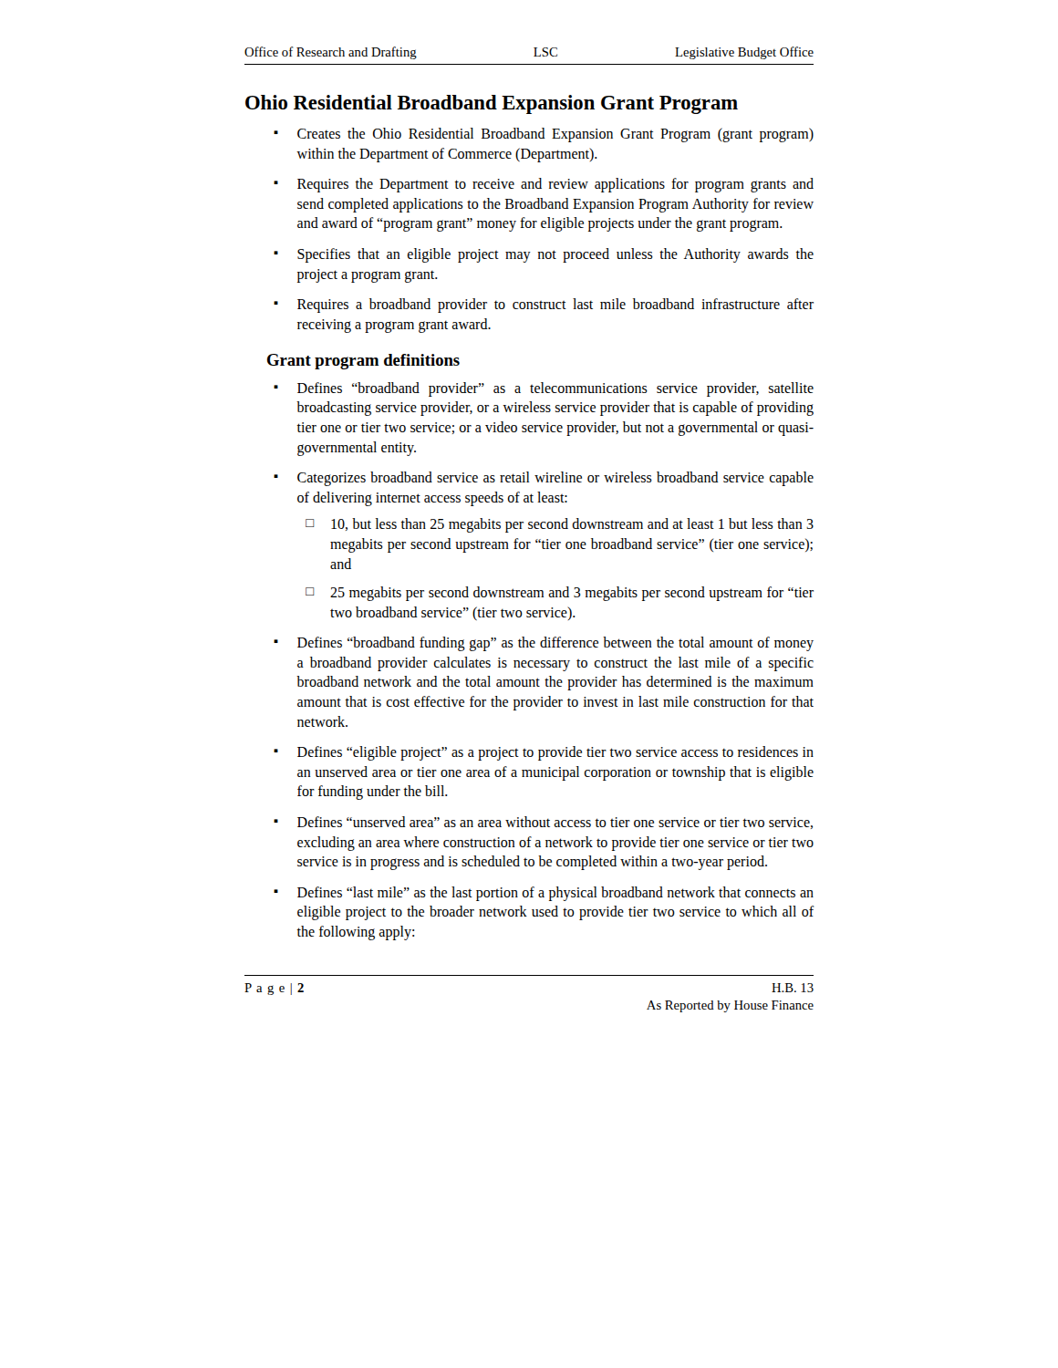Office of Research and Drafting LSC Legislative Budget Office
Ohio Residential Broadband Expansion Grant Program
Creates the Ohio Residential Broadband Expansion Grant Program (grant program) within the Department of Commerce (Department).
Requires the Department to receive and review applications for program grants and send completed applications to the Broadband Expansion Program Authority for review and award of “program grant” money for eligible projects under the grant program.
Specifies that an eligible project may not proceed unless the Authority awards the project a program grant.
Requires a broadband provider to construct last mile broadband infrastructure after receiving a program grant award.
Grant program definitions
Defines “broadband provider” as a telecommunications service provider, satellite broadcasting service provider, or a wireless service provider that is capable of providing tier one or tier two service; or a video service provider, but not a governmental or quasi-governmental entity.
Categorizes broadband service as retail wireline or wireless broadband service capable of delivering internet access speeds of at least:
10, but less than 25 megabits per second downstream and at least 1 but less than 3 megabits per second upstream for “tier one broadband service” (tier one service); and
25 megabits per second downstream and 3 megabits per second upstream for “tier two broadband service” (tier two service).
Defines “broadband funding gap” as the difference between the total amount of money a broadband provider calculates is necessary to construct the last mile of a specific broadband network and the total amount the provider has determined is the maximum amount that is cost effective for the provider to invest in last mile construction for that network.
Defines “eligible project” as a project to provide tier two service access to residences in an unserved area or tier one area of a municipal corporation or township that is eligible for funding under the bill.
Defines “unserved area” as an area without access to tier one service or tier two service, excluding an area where construction of a network to provide tier one service or tier two service is in progress and is scheduled to be completed within a two-year period.
Defines “last mile” as the last portion of a physical broadband network that connects an eligible project to the broader network used to provide tier two service to which all of the following apply:
P a g e | 2 H.B. 13
As Reported by House Finance